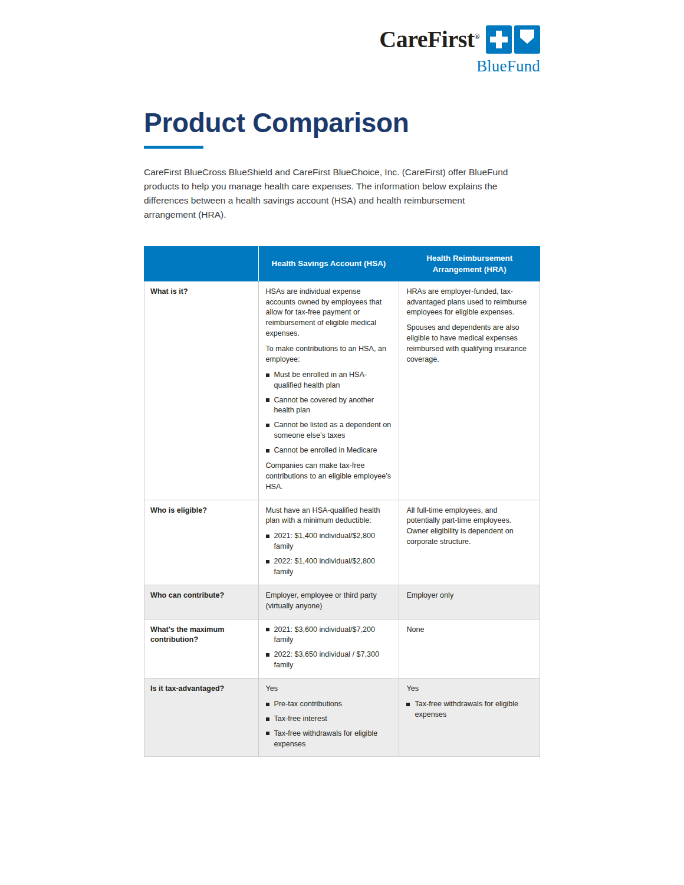CareFirst®
BlueFund
Product Comparison
CareFirst BlueCross BlueShield and CareFirst BlueChoice, Inc. (CareFirst) offer BlueFund products to help you manage health care expenses. The information below explains the differences between a health savings account (HSA) and health reimbursement arrangement (HRA).
| | Health Savings Account (HSA) | Health Reimbursement Arrangement (HRA) |
| --- | --- | --- |
| What is it? | HSAs are individual expense accounts owned by employees that allow for tax-free payment or reimbursement of eligible medical expenses. To make contributions to an HSA, an employee: Must be enrolled in an HSA-qualified health plan Cannot be covered by another health plan Cannot be listed as a dependent on someone else’s taxes Cannot be enrolled in Medicare Companies can make tax-free contributions to an eligible employee’s HSA. | HRAs are employer-funded, tax-advantaged plans used to reimburse employees for eligible expenses. Spouses and dependents are also eligible to have medical expenses reimbursed with qualifying insurance coverage. |
| Who is eligible? | Must have an HSA-qualified health plan with a minimum deductible: 2021: $1,400 individual/$2,800 family 2022: $1,400 individual/$2,800 family | All full-time employees, and potentially part-time employees. Owner eligibility is dependent on corporate structure. |
| Who can contribute? | Employer, employee or third party (virtually anyone) | Employer only |
| What's the maximum contribution? | 2021: $3,600 individual/$7,200 family 2022: $3,650 individual / $7,300 family | None |
| Is it tax-advantaged? | Yes Pre-tax contributions Tax-free interest Tax-free withdrawals for eligible expenses | Yes Tax-free withdrawals for eligible expenses |